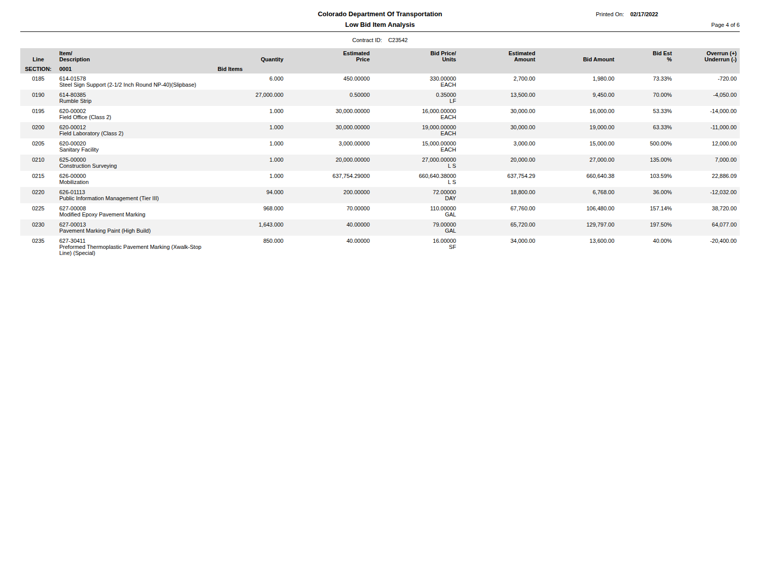Colorado Department Of Transportation
Printed On: 02/17/2022
Low Bid Item Analysis
Page 4 of 6
Contract ID: C23542
| Line | Item/ Description | Quantity | Estimated Price | Bid Price/ Units | Estimated Amount | Bid Amount | Bid Est % | Overrun (+) Underrun (-) |
| --- | --- | --- | --- | --- | --- | --- | --- | --- |
| SECTION: | 0001 | Bid Items | | | | | | |
| 0185 | 614-01578 Steel Sign Support (2-1/2 Inch Round NP-40)(Slipbase) | 6.000 | 450.00000 | 330.00000 EACH | 2,700.00 | 1,980.00 | 73.33% | -720.00 |
| 0190 | 614-80385 Rumble Strip | 27,000.000 | 0.50000 | 0.35000 LF | 13,500.00 | 9,450.00 | 70.00% | -4,050.00 |
| 0195 | 620-00002 Field Office (Class 2) | 1.000 | 30,000.00000 | 16,000.00000 EACH | 30,000.00 | 16,000.00 | 53.33% | -14,000.00 |
| 0200 | 620-00012 Field Laboratory (Class 2) | 1.000 | 30,000.00000 | 19,000.00000 EACH | 30,000.00 | 19,000.00 | 63.33% | -11,000.00 |
| 0205 | 620-00020 Sanitary Facility | 1.000 | 3,000.00000 | 15,000.00000 EACH | 3,000.00 | 15,000.00 | 500.00% | 12,000.00 |
| 0210 | 625-00000 Construction Surveying | 1.000 | 20,000.00000 | 27,000.00000 L S | 20,000.00 | 27,000.00 | 135.00% | 7,000.00 |
| 0215 | 626-00000 Mobilization | 1.000 | 637,754.29000 | 660,640.38000 L S | 637,754.29 | 660,640.38 | 103.59% | 22,886.09 |
| 0220 | 626-01113 Public Information Management (Tier III) | 94.000 | 200.00000 | 72.00000 DAY | 18,800.00 | 6,768.00 | 36.00% | -12,032.00 |
| 0225 | 627-00008 Modified Epoxy Pavement Marking | 968.000 | 70.00000 | 110.00000 GAL | 67,760.00 | 106,480.00 | 157.14% | 38,720.00 |
| 0230 | 627-00013 Pavement Marking Paint (High Build) | 1,643.000 | 40.00000 | 79.00000 GAL | 65,720.00 | 129,797.00 | 197.50% | 64,077.00 |
| 0235 | 627-30411 Preformed Thermoplastic Pavement Marking (Xwalk-Stop Line) (Special) | 850.000 | 40.00000 | 16.00000 SF | 34,000.00 | 13,600.00 | 40.00% | -20,400.00 |